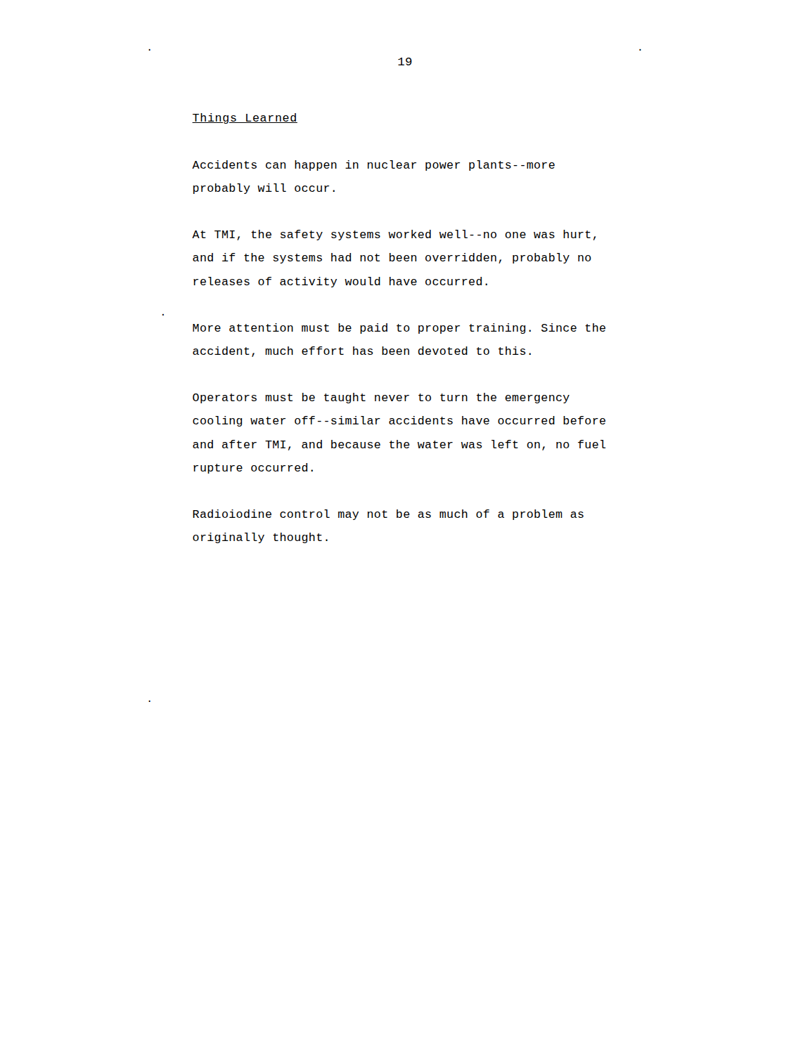. . . .
19
Things Learned
Accidents can happen in nuclear power plants--more probably will occur.
At TMI, the safety systems worked well--no one was hurt, and if the systems had not been overridden, probably no releases of activity would have occurred.
More attention must be paid to proper training. Since the accident, much effort has been devoted to this.
Operators must be taught never to turn the emergency cooling water off--similar accidents have occurred before and after TMI, and because the water was left on, no fuel rupture occurred.
Radioiodine control may not be as much of a problem as originally thought.